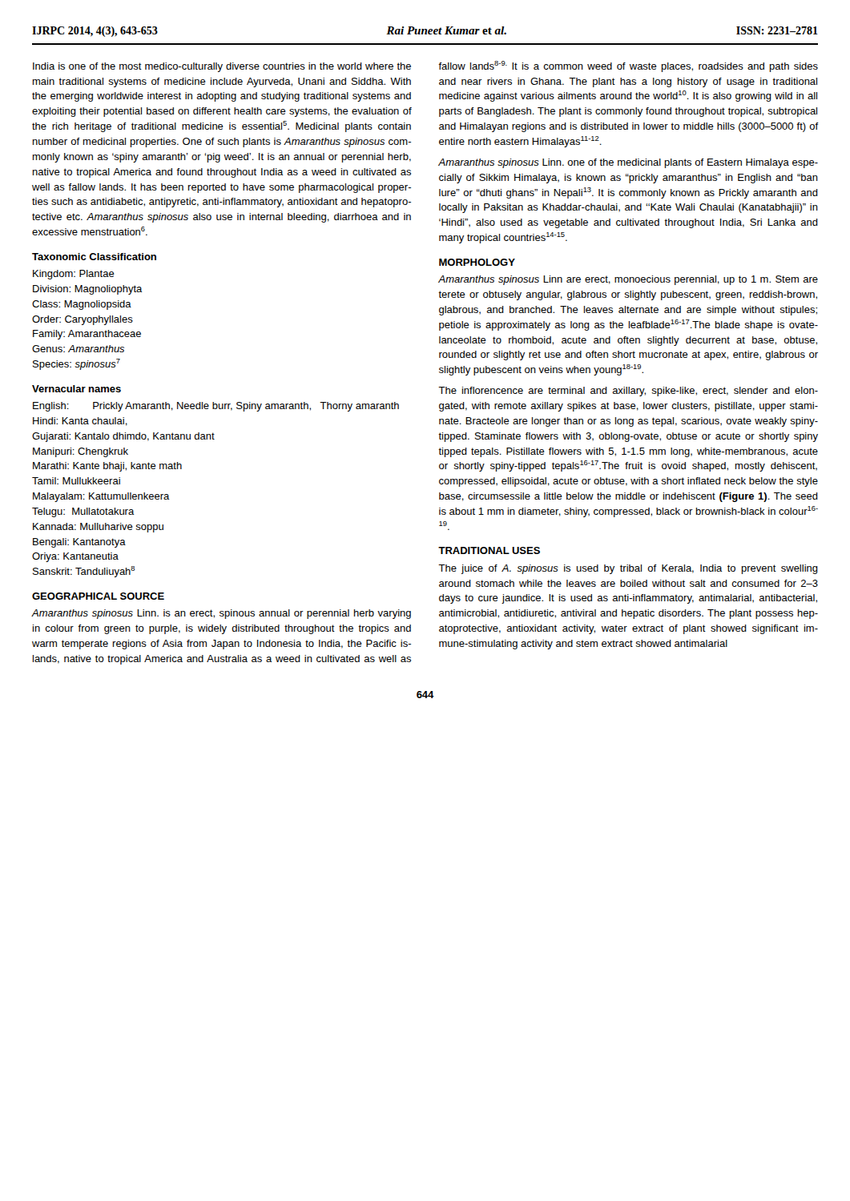IJRPC 2014, 4(3), 643-653 Rai Puneet Kumar et al. ISSN: 2231–2781
India is one of the most medico-culturally diverse countries in the world where the main traditional systems of medicine include Ayurveda, Unani and Siddha. With the emerging worldwide interest in adopting and studying traditional systems and exploiting their potential based on different health care systems, the evaluation of the rich heritage of traditional medicine is essential5. Medicinal plants contain number of medicinal properties. One of such plants is Amaranthus spinosus commonly known as ‘spiny amaranth’ or ‘pig weed’. It is an annual or perennial herb, native to tropical America and found throughout India as a weed in cultivated as well as fallow lands. It has been reported to have some pharmacological properties such as antidiabetic, antipyretic, anti-inflammatory, antioxidant and hepatoprotective etc. Amaranthus spinosus also use in internal bleeding, diarrhoea and in excessive menstruation6.
Taxonomic Classification
Kingdom: Plantae
Division: Magnoliophyta
Class: Magnoliopsida
Order: Caryophyllales
Family: Amaranthaceae
Genus: Amaranthus
Species: spinosus7
Vernacular names
English: Prickly Amaranth, Needle burr, Spiny amaranth, Thorny amaranth
Hindi: Kanta chaulai,
Gujarati: Kantalo dhimdo, Kantanu dant
Manipuri: Chengkruk
Marathi: Kante bhaji, kante math
Tamil: Mullukkeerai
Malayalam: Kattumullenkeera
Telugu: Mullatotakura
Kannada: Mulluharive soppu
Bengali: Kantanotya
Oriya: Kantaneutia
Sanskrit: Tanduliuyah8
GEOGRAPHICAL SOURCE
Amaranthus spinosus Linn. is an erect, spinous annual or perennial herb varying in colour from green to purple, is widely distributed throughout the tropics and warm temperate regions of Asia from Japan to Indonesia to India, the Pacific islands, native to tropical America and Australia as a weed in cultivated as well as fallow lands8-9. It is a common weed of waste places, roadsides and path sides and near rivers in Ghana. The plant has a long history of usage in traditional medicine against various ailments around the world10. It is also growing wild in all parts of Bangladesh. The plant is commonly found throughout tropical, subtropical and Himalayan regions and is distributed in lower to middle hills (3000–5000 ft) of entire north eastern Himalayas11-12.
Amaranthus spinosus Linn. one of the medicinal plants of Eastern Himalaya especially of Sikkim Himalaya, is known as “prickly amaranthus” in English and “ban lure” or “dhuti ghans” in Nepali13. It is commonly known as Prickly amaranth and locally in Paksitan as Khaddar-chaulai, and ‘‘Kate Wali Chaulai (Kanatabhajii)” in ‘Hindi”, also used as vegetable and cultivated throughout India, Sri Lanka and many tropical countries14-15.
MORPHOLOGY
Amaranthus spinosus Linn are erect, monoecious perennial, up to 1 m. Stem are terete or obtusely angular, glabrous or slightly pubescent, green, reddish-brown, glabrous, and branched. The leaves alternate and are simple without stipules; petiole is approximately as long as the leafblade16-17.The blade shape is ovate-lanceolate to rhomboid, acute and often slightly decurrent at base, obtuse, rounded or slightly ret use and often short mucronate at apex, entire, glabrous or slightly pubescent on veins when young18-19.
The inflorencence are terminal and axillary, spike-like, erect, slender and elongated, with remote axillary spikes at base, lower clusters, pistillate, upper staminate. Bracteole are longer than or as long as tepal, scarious, ovate weakly spiny-tipped. Staminate flowers with 3, oblong-ovate, obtuse or acute or shortly spiny tipped tepals. Pistillate flowers with 5, 1-1.5 mm long, white-membranous, acute or shortly spiny-tipped tepals16-17.The fruit is ovoid shaped, mostly dehiscent, compressed, ellipsoidal, acute or obtuse, with a short inflated neck below the style base, circumsessile a little below the middle or indehiscent (Figure 1). The seed is about 1 mm in diameter, shiny, compressed, black or brownish-black in colour16-19.
TRADITIONAL USES
The juice of A. spinosus is used by tribal of Kerala, India to prevent swelling around stomach while the leaves are boiled without salt and consumed for 2–3 days to cure jaundice. It is used as anti-inflammatory, antimalarial, antibacterial, antimicrobial, antidiuretic, antiviral and hepatic disorders. The plant possess hepatoprotective, antioxidant activity, water extract of plant showed significant immune-stimulating activity and stem extract showed antimalarial
644